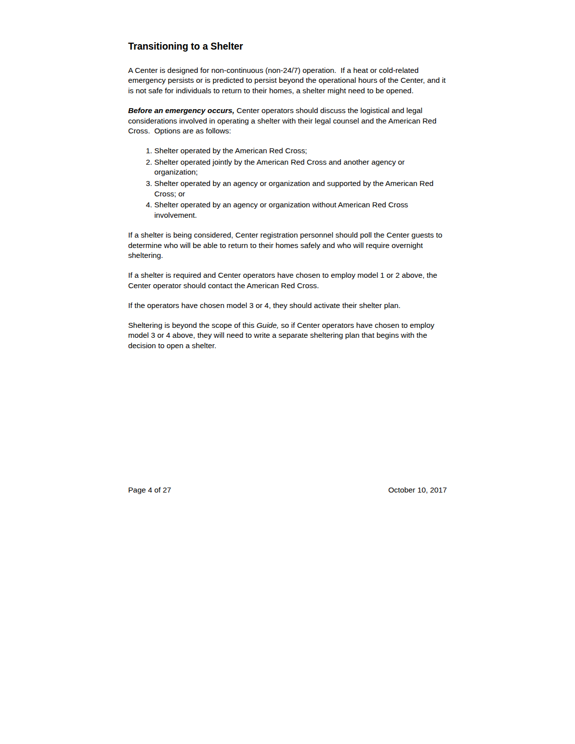Transitioning to a Shelter
A Center is designed for non-continuous (non-24/7) operation. If a heat or cold-related emergency persists or is predicted to persist beyond the operational hours of the Center, and it is not safe for individuals to return to their homes, a shelter might need to be opened.
Before an emergency occurs, Center operators should discuss the logistical and legal considerations involved in operating a shelter with their legal counsel and the American Red Cross. Options are as follows:
Shelter operated by the American Red Cross;
Shelter operated jointly by the American Red Cross and another agency or organization;
Shelter operated by an agency or organization and supported by the American Red Cross; or
Shelter operated by an agency or organization without American Red Cross involvement.
If a shelter is being considered, Center registration personnel should poll the Center guests to determine who will be able to return to their homes safely and who will require overnight sheltering.
If a shelter is required and Center operators have chosen to employ model 1 or 2 above, the Center operator should contact the American Red Cross.
If the operators have chosen model 3 or 4, they should activate their shelter plan.
Sheltering is beyond the scope of this Guide, so if Center operators have chosen to employ model 3 or 4 above, they will need to write a separate sheltering plan that begins with the decision to open a shelter.
Page 4 of 27 October 10, 2017